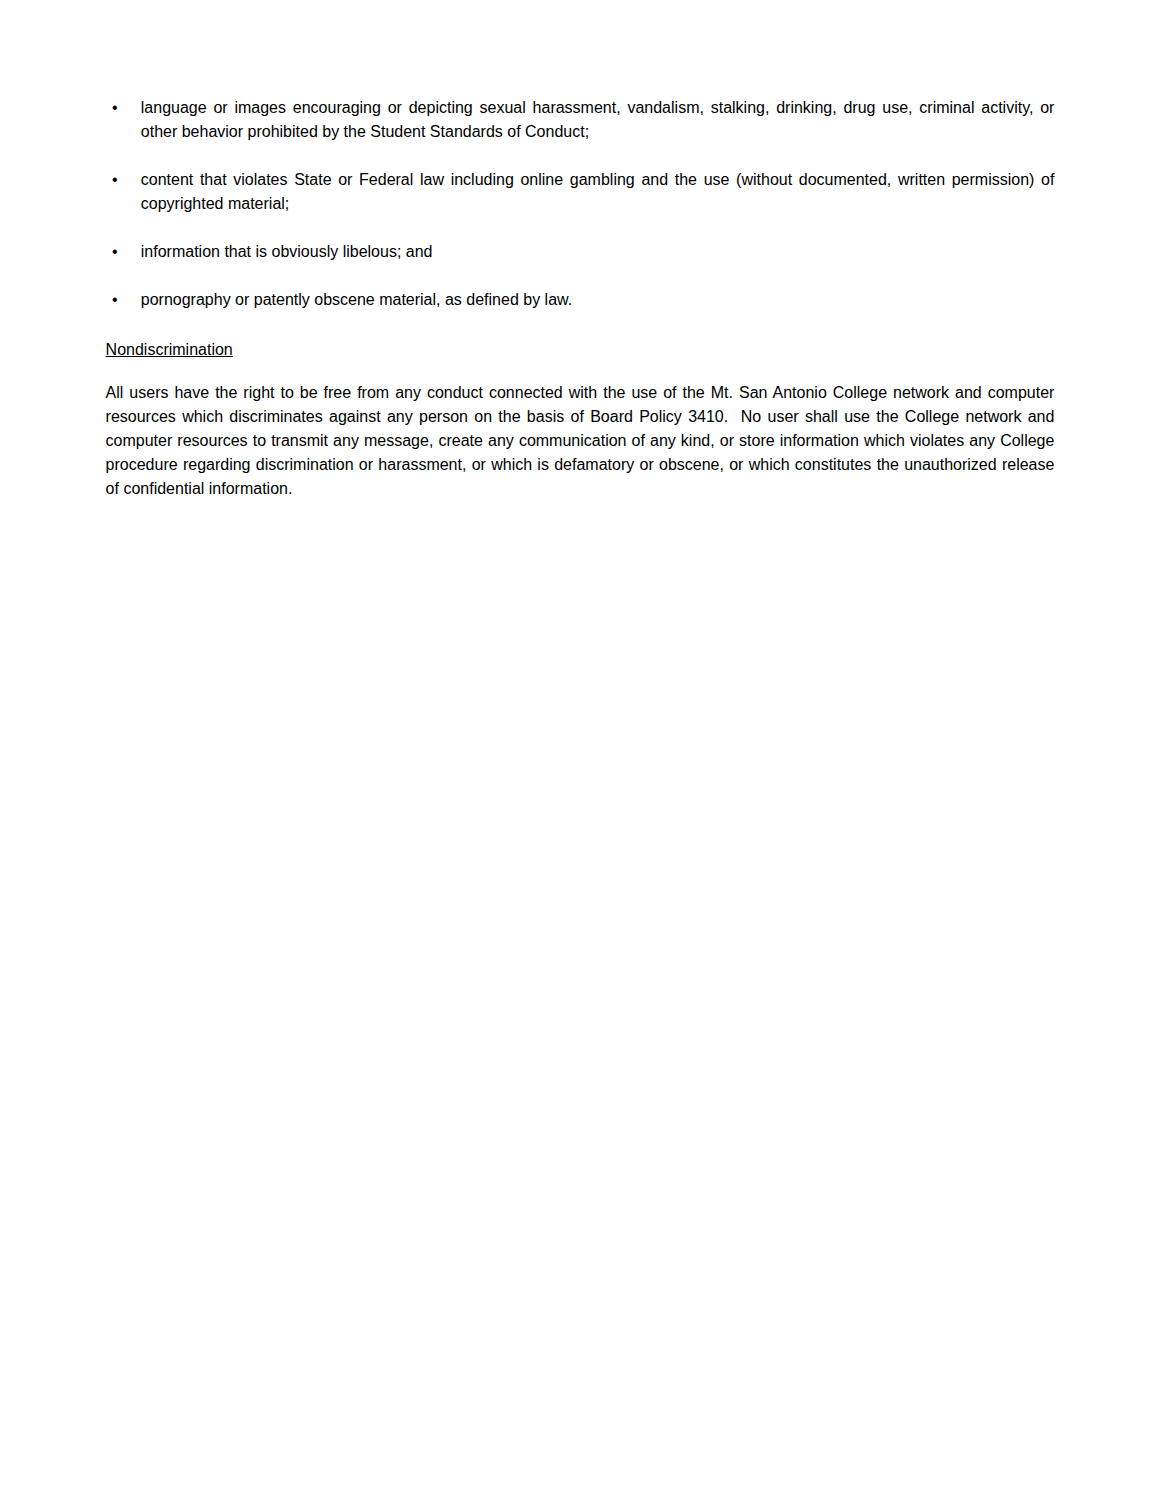language or images encouraging or depicting sexual harassment, vandalism, stalking, drinking, drug use, criminal activity, or other behavior prohibited by the Student Standards of Conduct;
content that violates State or Federal law including online gambling and the use (without documented, written permission) of copyrighted material;
information that is obviously libelous; and
pornography or patently obscene material, as defined by law.
Nondiscrimination
All users have the right to be free from any conduct connected with the use of the Mt. San Antonio College network and computer resources which discriminates against any person on the basis of Board Policy 3410. No user shall use the College network and computer resources to transmit any message, create any communication of any kind, or store information which violates any College procedure regarding discrimination or harassment, or which is defamatory or obscene, or which constitutes the unauthorized release of confidential information.